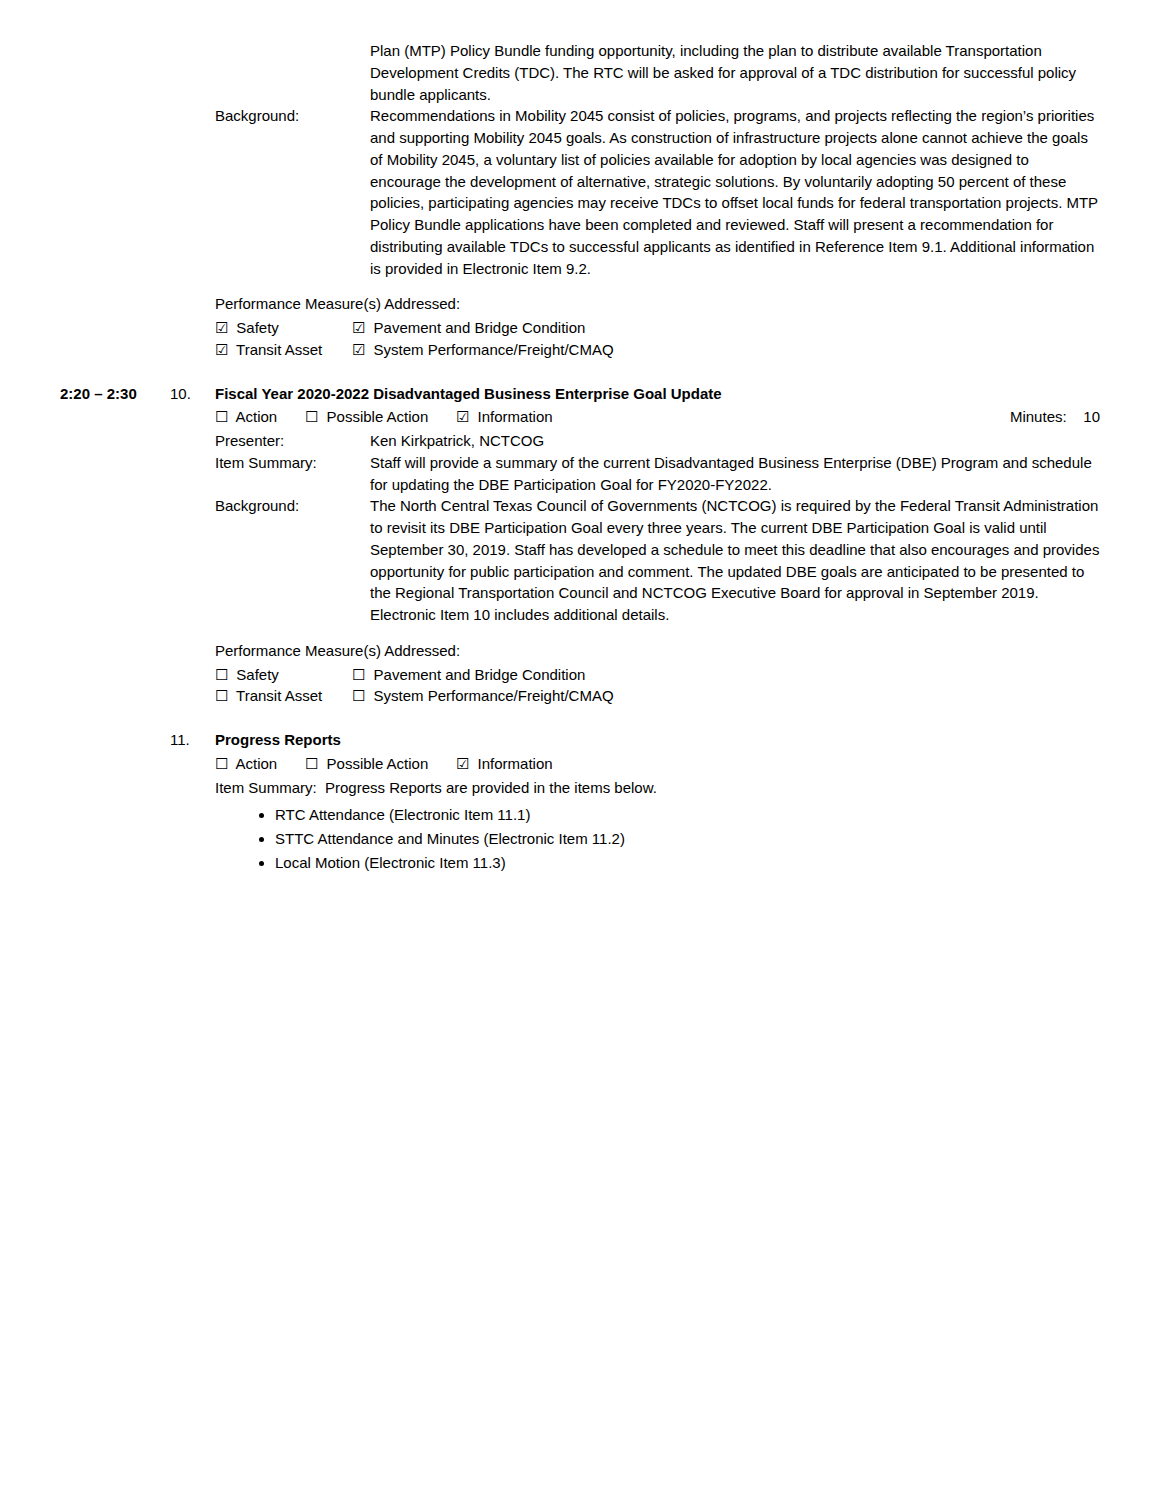Plan (MTP) Policy Bundle funding opportunity, including the plan to distribute available Transportation Development Credits (TDC). The RTC will be asked for approval of a TDC distribution for successful policy bundle applicants.
Background:
Recommendations in Mobility 2045 consist of policies, programs, and projects reflecting the region’s priorities and supporting Mobility 2045 goals. As construction of infrastructure projects alone cannot achieve the goals of Mobility 2045, a voluntary list of policies available for adoption by local agencies was designed to encourage the development of alternative, strategic solutions. By voluntarily adopting 50 percent of these policies, participating agencies may receive TDCs to offset local funds for federal transportation projects. MTP Policy Bundle applications have been completed and reviewed. Staff will present a recommendation for distributing available TDCs to successful applicants as identified in Reference Item 9.1. Additional information is provided in Electronic Item 9.2.
Performance Measure(s) Addressed:
| ☑ Safety | ☑ Pavement and Bridge Condition |
| ☑ Transit Asset | ☑ System Performance/Freight/CMAQ |
2:20 – 2:30
10.
Fiscal Year 2020-2022 Disadvantaged Business Enterprise Goal Update
☐ Action ☐ Possible Action ☑ Information Minutes: 10
Presenter:
Ken Kirkpatrick, NCTCOG
Item Summary:
Staff will provide a summary of the current Disadvantaged Business Enterprise (DBE) Program and schedule for updating the DBE Participation Goal for FY2020-FY2022.
Background:
The North Central Texas Council of Governments (NCTCOG) is required by the Federal Transit Administration to revisit its DBE Participation Goal every three years. The current DBE Participation Goal is valid until September 30, 2019. Staff has developed a schedule to meet this deadline that also encourages and provides opportunity for public participation and comment. The updated DBE goals are anticipated to be presented to the Regional Transportation Council and NCTCOG Executive Board for approval in September 2019. Electronic Item 10 includes additional details.
Performance Measure(s) Addressed:
| ☐ Safety | ☐ Pavement and Bridge Condition |
| ☐ Transit Asset | ☐ System Performance/Freight/CMAQ |
11.
Progress Reports
☐ Action ☐ Possible Action ☑ Information
Item Summary: Progress Reports are provided in the items below.
RTC Attendance (Electronic Item 11.1)
STTC Attendance and Minutes (Electronic Item 11.2)
Local Motion (Electronic Item 11.3)